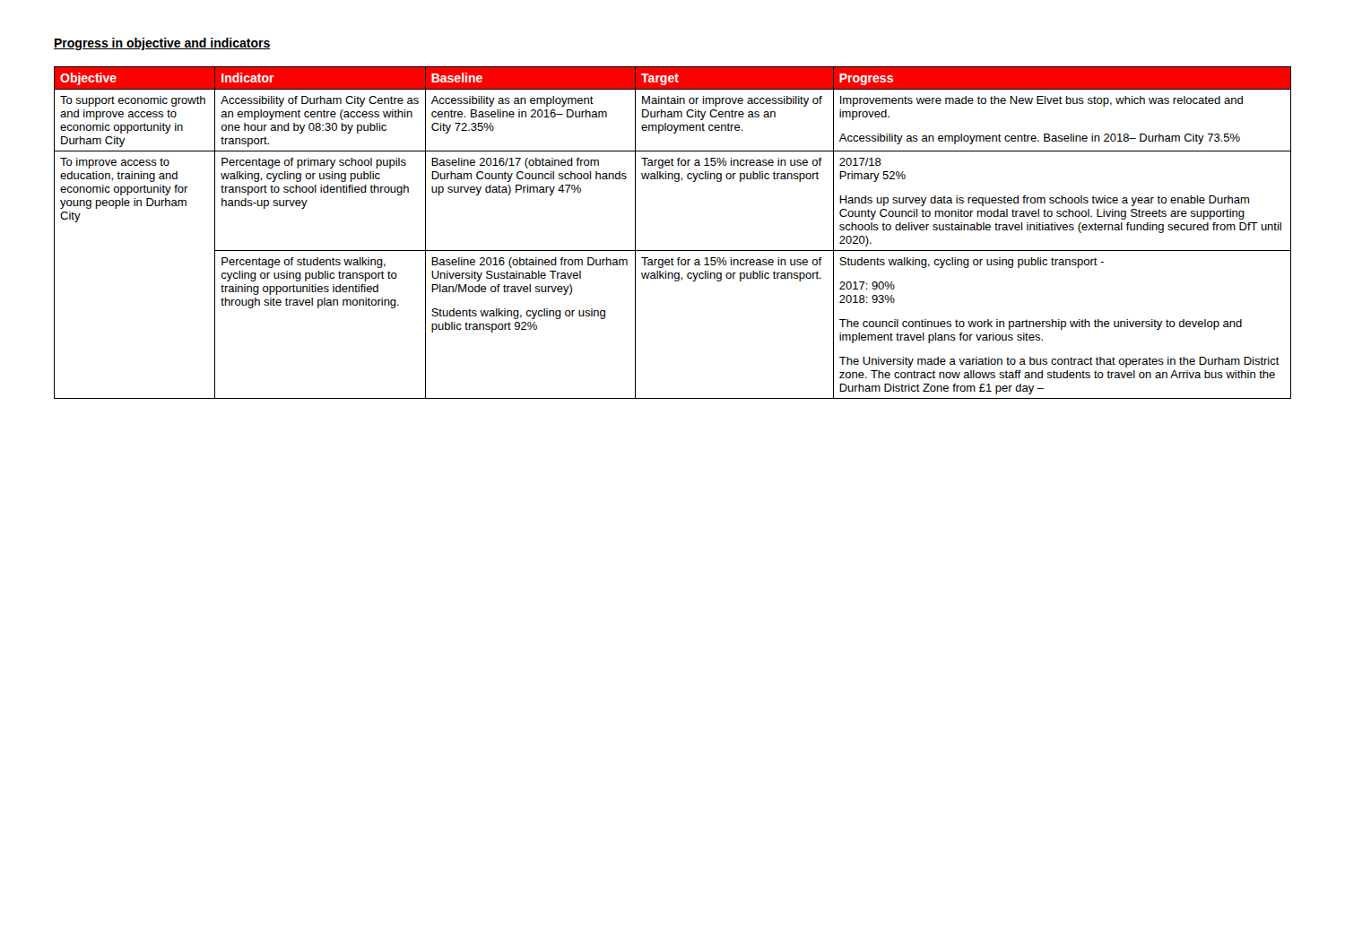Progress in objective and indicators
| Objective | Indicator | Baseline | Target | Progress |
| --- | --- | --- | --- | --- |
| To support economic growth and improve access to economic opportunity in Durham City | Accessibility of Durham City Centre as an employment centre (access within one hour and by 08:30 by public transport. | Accessibility as an employment centre. Baseline in 2016– Durham City 72.35% | Maintain or improve accessibility of Durham City Centre as an employment centre. | Improvements were made to the New Elvet bus stop, which was relocated and improved. Accessibility as an employment centre. Baseline in 2018– Durham City 73.5% |
| To improve access to education, training and economic opportunity for young people in Durham City | Percentage of primary school pupils walking, cycling or using public transport to school identified through hands-up survey | Baseline 2016/17 (obtained from Durham County Council school hands up survey data) Primary 47% | Target for a 15% increase in use of walking, cycling or public transport | 2017/18 Primary 52% Hands up survey data is requested from schools twice a year to enable Durham County Council to monitor modal travel to school. Living Streets are supporting schools to deliver sustainable travel initiatives (external funding secured from DfT until 2020). |
| Percentage of students walking, cycling or using public transport to training opportunities identified through site travel plan monitoring. | Baseline 2016 (obtained from Durham University Sustainable Travel Plan/Mode of travel survey) Students walking, cycling or using public transport 92% | Target for a 15% increase in use of walking, cycling or public transport. | Students walking, cycling or using public transport - 2017: 90% 2018: 93% The council continues to work in partnership with the university to develop and implement travel plans for various sites. The University made a variation to a bus contract that operates in the Durham District zone. The contract now allows staff and students to travel on an Arriva bus within the Durham District Zone from £1 per day – |